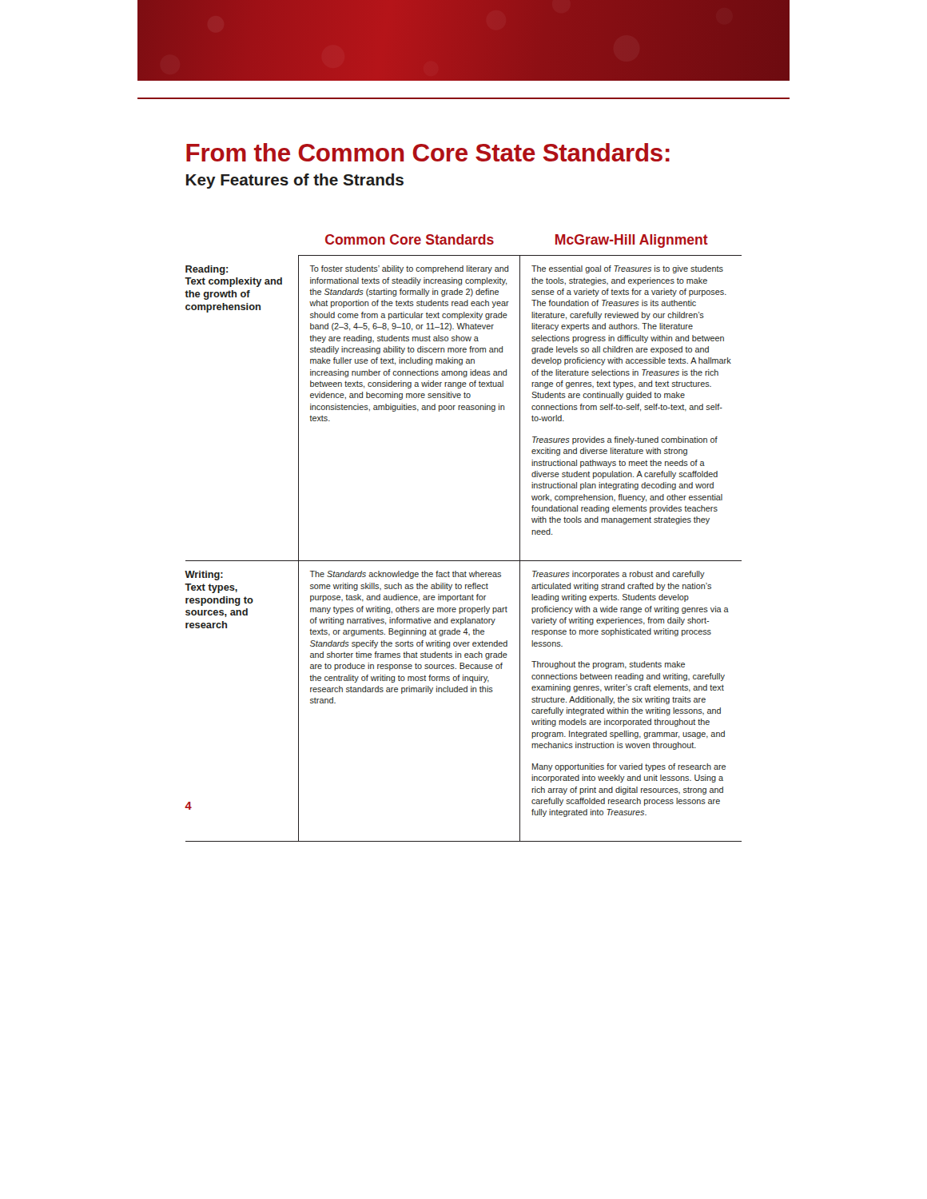From the Common Core State Standards: Key Features of the Strands
| | Common Core Standards | McGraw-Hill Alignment |
| --- | --- | --- |
| Reading: Text complexity and the growth of comprehension | To foster students’ ability to comprehend literary and informational texts of steadily increasing complexity, the Standards (starting formally in grade 2) define what proportion of the texts students read each year should come from a particular text complexity grade band (2–3, 4–5, 6–8, 9–10, or 11–12). Whatever they are reading, students must also show a steadily increasing ability to discern more from and make fuller use of text, including making an increasing number of connections among ideas and between texts, considering a wider range of textual evidence, and becoming more sensitive to inconsistencies, ambiguities, and poor reasoning in texts. | The essential goal of Treasures is to give students the tools, strategies, and experiences to make sense of a variety of texts for a variety of purposes. The foundation of Treasures is its authentic literature, carefully reviewed by our children’s literacy experts and authors. The literature selections progress in difficulty within and between grade levels so all children are exposed to and develop proficiency with accessible texts. A hallmark of the literature selections in Treasures is the rich range of genres, text types, and text structures. Students are continually guided to make connections from self-to-self, self-to-text, and self-to-world. Treasures provides a finely-tuned combination of exciting and diverse literature with strong instructional pathways to meet the needs of a diverse student population. A carefully scaffolded instructional plan integrating decoding and word work, comprehension, fluency, and other essential foundational reading elements provides teachers with the tools and management strategies they need. |
| Writing: Text types, responding to sources, and research | The Standards acknowledge the fact that whereas some writing skills, such as the ability to reflect purpose, task, and audience, are important for many types of writing, others are more properly part of writing narratives, informative and explanatory texts, or arguments. Beginning at grade 4, the Standards specify the sorts of writing over extended and shorter time frames that students in each grade are to produce in response to sources. Because of the centrality of writing to most forms of inquiry, research standards are primarily included in this strand. | Treasures incorporates a robust and carefully articulated writing strand crafted by the nation’s leading writing experts. Students develop proficiency with a wide range of writing genres via a variety of writing experiences, from daily short-response to more sophisticated writing process lessons. Throughout the program, students make connections between reading and writing, carefully examining genres, writer’s craft elements, and text structure. Additionally, the six writing traits are carefully integrated within the writing lessons, and writing models are incorporated throughout the program. Integrated spelling, grammar, usage, and mechanics instruction is woven throughout. Many opportunities for varied types of research are incorporated into weekly and unit lessons. Using a rich array of print and digital resources, strong and carefully scaffolded research process lessons are fully integrated into Treasures . |
4